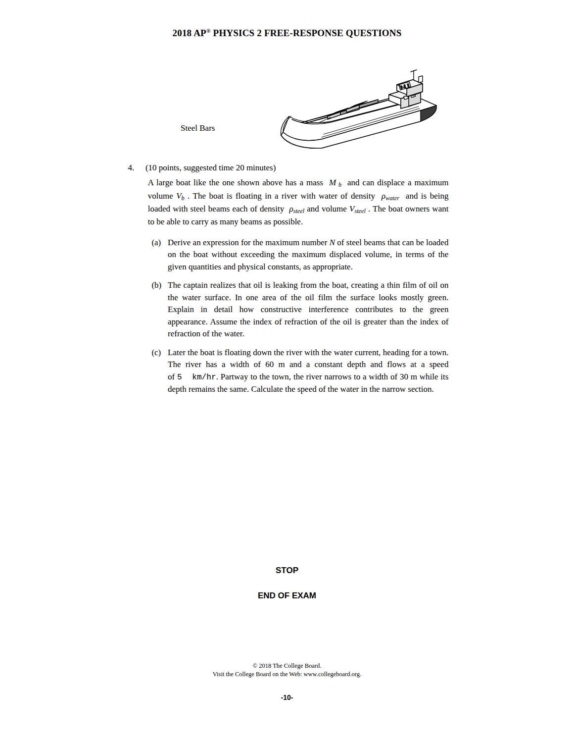2018 AP® PHYSICS 2 FREE-RESPONSE QUESTIONS
Steel Bars
4.
(10 points, suggested time 20 minutes)
A large boat like the one shown above has a mass M b and can displace a maximum volume Vb . The boat is floating in a river with water of density ρwater and is being loaded with steel beams each of density ρsteel and volume Vsteel . The boat owners want to be able to carry as many beams as possible.
(a) Derive an expression for the maximum number N of steel beams that can be loaded on the boat without exceeding the maximum displaced volume, in terms of the given quantities and physical constants, as appropriate.
(b) The captain realizes that oil is leaking from the boat, creating a thin film of oil on the water surface. In one area of the oil film the surface looks mostly green. Explain in detail how constructive interference contributes to the green appearance. Assume the index of refraction of the oil is greater than the index of refraction of the water.
(c) Later the boat is floating down the river with the water current, heading for a town. The river has a width of 60 m and a constant depth and flows at a speed of 5 km/hr. Partway to the town, the river narrows to a width of 30 m while its depth remains the same. Calculate the speed of the water in the narrow section.
STOP
END OF EXAM
© 2018 The College Board.
Visit the College Board on the Web: www.collegeboard.org.
-10-